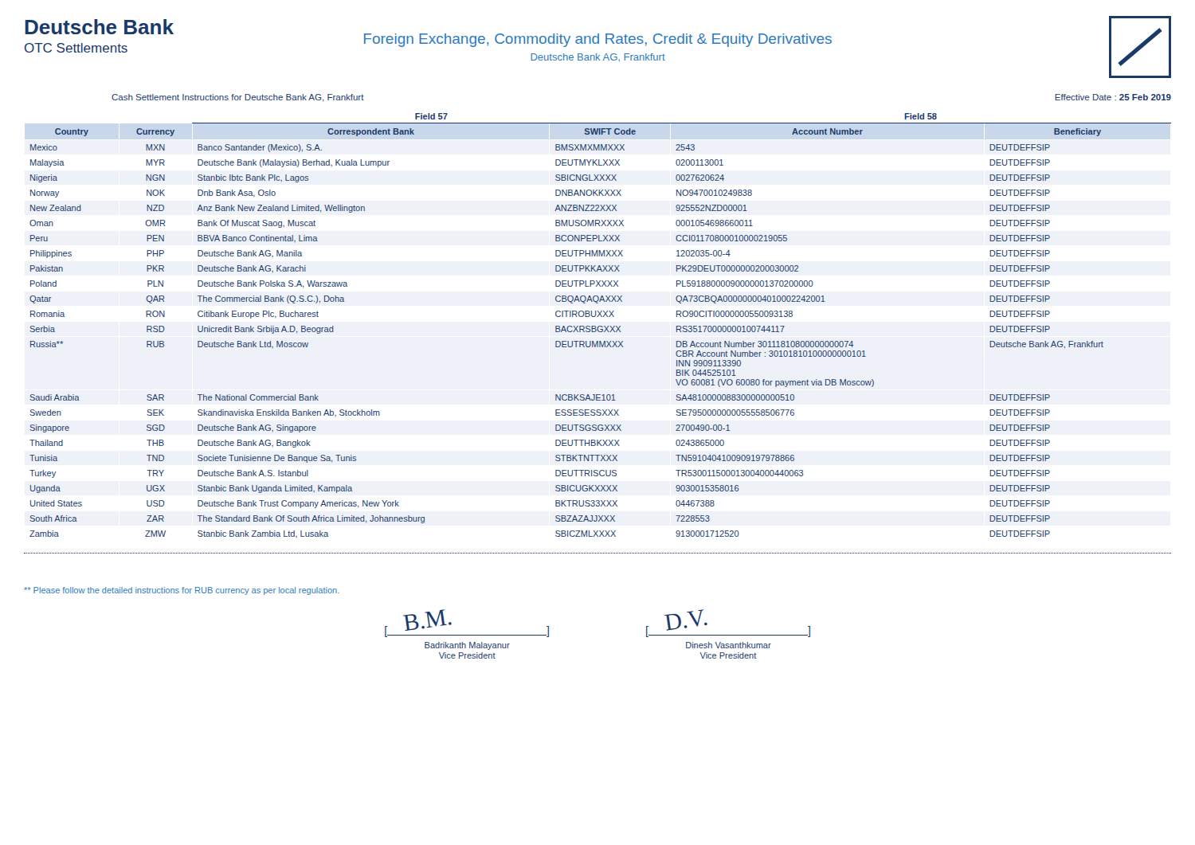Deutsche Bank
OTC Settlements
Foreign Exchange, Commodity and Rates, Credit & Equity Derivatives
Deutsche Bank AG, Frankfurt
Cash Settlement Instructions for Deutsche Bank AG, Frankfurt
Effective Date : 25 Feb 2019
| | Field 57 | Field 58 |
| --- | --- | --- |
| Country | Currency | Correspondent Bank | SWIFT Code | Account Number | Beneficiary |
| Mexico | MXN | Banco Santander (Mexico), S.A. | BMSXMXMMXXX | 2543 | DEUTDEFFSIP |
| Malaysia | MYR | Deutsche Bank (Malaysia) Berhad, Kuala Lumpur | DEUTMYKLXXX | 0200113001 | DEUTDEFFSIP |
| Nigeria | NGN | Stanbic Ibtc Bank Plc, Lagos | SBICNGLXXXX | 0027620624 | DEUTDEFFSIP |
| Norway | NOK | Dnb Bank Asa, Oslo | DNBANOKKXXX | NO9470010249838 | DEUTDEFFSIP |
| New Zealand | NZD | Anz Bank New Zealand Limited, Wellington | ANZBNZ22XXX | 925552NZD00001 | DEUTDEFFSIP |
| Oman | OMR | Bank Of Muscat Saog, Muscat | BMUSOMRXXXX | 0001054698660011 | DEUTDEFFSIP |
| Peru | PEN | BBVA Banco Continental, Lima | BCONPEPLXXX | CCI01170800010000219055 | DEUTDEFFSIP |
| Philippines | PHP | Deutsche Bank AG, Manila | DEUTPHMMXXX | 1202035-00-4 | DEUTDEFFSIP |
| Pakistan | PKR | Deutsche Bank AG, Karachi | DEUTPKKAXXX | PK29DEUT0000000200030002 | DEUTDEFFSIP |
| Poland | PLN | Deutsche Bank Polska S.A, Warszawa | DEUTPLPXXXX | PL59188000090000001370200000 | DEUTDEFFSIP |
| Qatar | QAR | The Commercial Bank (Q.S.C.), Doha | CBQAQAQAXXX | QA73CBQA000000004010002242001 | DEUTDEFFSIP |
| Romania | RON | Citibank Europe Plc, Bucharest | CITIROBUXXX | RO90CITI0000000550093138 | DEUTDEFFSIP |
| Serbia | RSD | Unicredit Bank Srbija A.D, Beograd | BACXRSBGXXX | RS35170000000100744117 | DEUTDEFFSIP |
| Russia** | RUB | Deutsche Bank Ltd, Moscow | DEUTRUMMXXX | DB Account Number 30111810800000000074 CBR Account Number : 30101810100000000101 INN 9909113390 BIK 044525101 VO 60081 (VO 60080 for payment via DB Moscow) | Deutsche Bank AG, Frankfurt |
| Saudi Arabia | SAR | The National Commercial Bank | NCBKSAJE101 | SA4810000088300000000510 | DEUTDEFFSIP |
| Sweden | SEK | Skandinaviska Enskilda Banken Ab, Stockholm | ESSESESSXXX | SE7950000000055558506776 | DEUTDEFFSIP |
| Singapore | SGD | Deutsche Bank AG, Singapore | DEUTSGSGXXX | 2700490-00-1 | DEUTDEFFSIP |
| Thailand | THB | Deutsche Bank AG, Bangkok | DEUTTHBKXXX | 0243865000 | DEUTDEFFSIP |
| Tunisia | TND | Societe Tunisienne De Banque Sa, Tunis | STBKTNTTXXX | TN5910404100909197978866 | DEUTDEFFSIP |
| Turkey | TRY | Deutsche Bank A.S. Istanbul | DEUTTRISCUS | TR530011500013004000440063 | DEUTDEFFSIP |
| Uganda | UGX | Stanbic Bank Uganda Limited, Kampala | SBICUGKXXXX | 9030015358016 | DEUTDEFFSIP |
| United States | USD | Deutsche Bank Trust Company Americas, New York | BKTRUS33XXX | 04467388 | DEUTDEFFSIP |
| South Africa | ZAR | The Standard Bank Of South Africa Limited, Johannesburg | SBZAZAJJXXX | 7228553 | DEUTDEFFSIP |
| Zambia | ZMW | Stanbic Bank Zambia Ltd, Lusaka | SBICZMLXXXX | 9130001712520 | DEUTDEFFSIP |
** Please follow the detailed instructions for RUB currency as per local regulation.
[B.M.]
Badrikanth Malayanur
Vice President
[D.V.]
Dinesh Vasanthkumar
Vice President